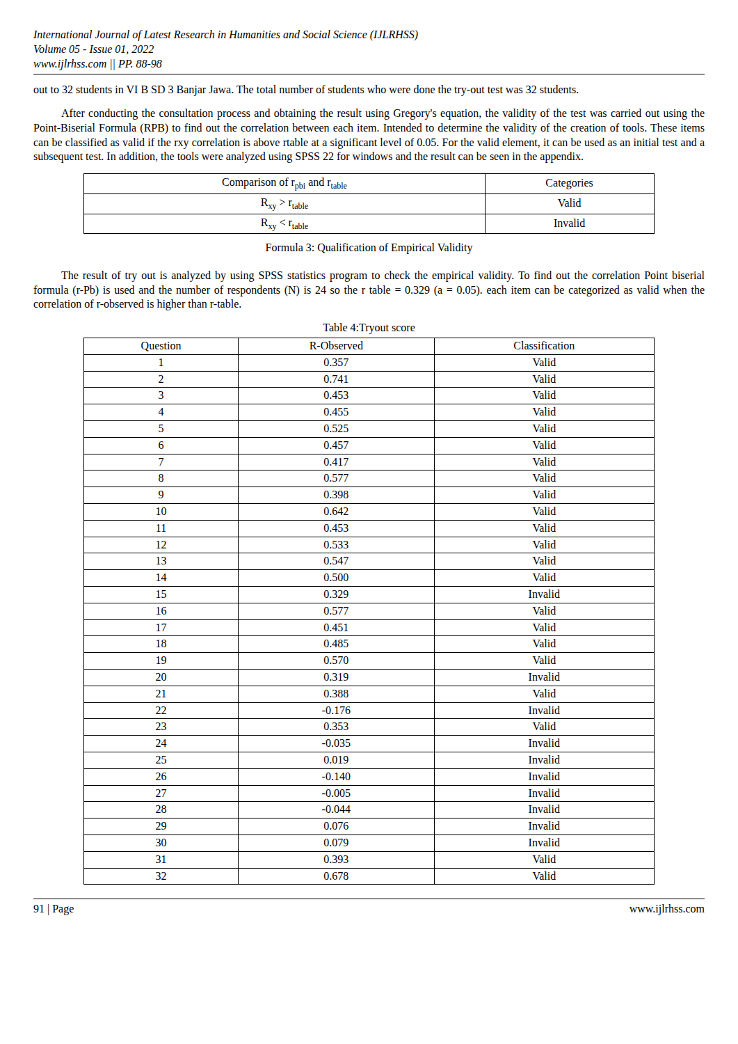International Journal of Latest Research in Humanities and Social Science (IJLRHSS)
Volume 05 - Issue 01, 2022
www.ijlrhss.com || PP. 88-98
out to 32 students in VI B SD 3 Banjar Jawa. The total number of students who were done the try-out test was 32 students.
After conducting the consultation process and obtaining the result using Gregory's equation, the validity of the test was carried out using the Point-Biserial Formula (RPB) to find out the correlation between each item. Intended to determine the validity of the creation of tools. These items can be classified as valid if the rxy correlation is above rtable at a significant level of 0.05. For the valid element, it can be used as an initial test and a subsequent test. In addition, the tools were analyzed using SPSS 22 for windows and the result can be seen in the appendix.
| Comparison of r pbi and r table | Categories |
| R xy > r table | Valid |
| R xy < r table | Invalid |
Formula 3: Qualification of Empirical Validity
The result of try out is analyzed by using SPSS statistics program to check the empirical validity. To find out the correlation Point biserial formula (r-Pb) is used and the number of respondents (N) is 24 so the r table = 0.329 (a = 0.05). each item can be categorized as valid when the correlation of r-observed is higher than r-table.
Table 4:Tryout score
| Question | R-Observed | Classification |
| --- | --- | --- |
| 1 | 0.357 | Valid |
| 2 | 0.741 | Valid |
| 3 | 0.453 | Valid |
| 4 | 0.455 | Valid |
| 5 | 0.525 | Valid |
| 6 | 0.457 | Valid |
| 7 | 0.417 | Valid |
| 8 | 0.577 | Valid |
| 9 | 0.398 | Valid |
| 10 | 0.642 | Valid |
| 11 | 0.453 | Valid |
| 12 | 0.533 | Valid |
| 13 | 0.547 | Valid |
| 14 | 0.500 | Valid |
| 15 | 0.329 | Invalid |
| 16 | 0.577 | Valid |
| 17 | 0.451 | Valid |
| 18 | 0.485 | Valid |
| 19 | 0.570 | Valid |
| 20 | 0.319 | Invalid |
| 21 | 0.388 | Valid |
| 22 | -0.176 | Invalid |
| 23 | 0.353 | Valid |
| 24 | -0.035 | Invalid |
| 25 | 0.019 | Invalid |
| 26 | -0.140 | Invalid |
| 27 | -0.005 | Invalid |
| 28 | -0.044 | Invalid |
| 29 | 0.076 | Invalid |
| 30 | 0.079 | Invalid |
| 31 | 0.393 | Valid |
| 32 | 0.678 | Valid |
91 | Page www.ijlrhss.com